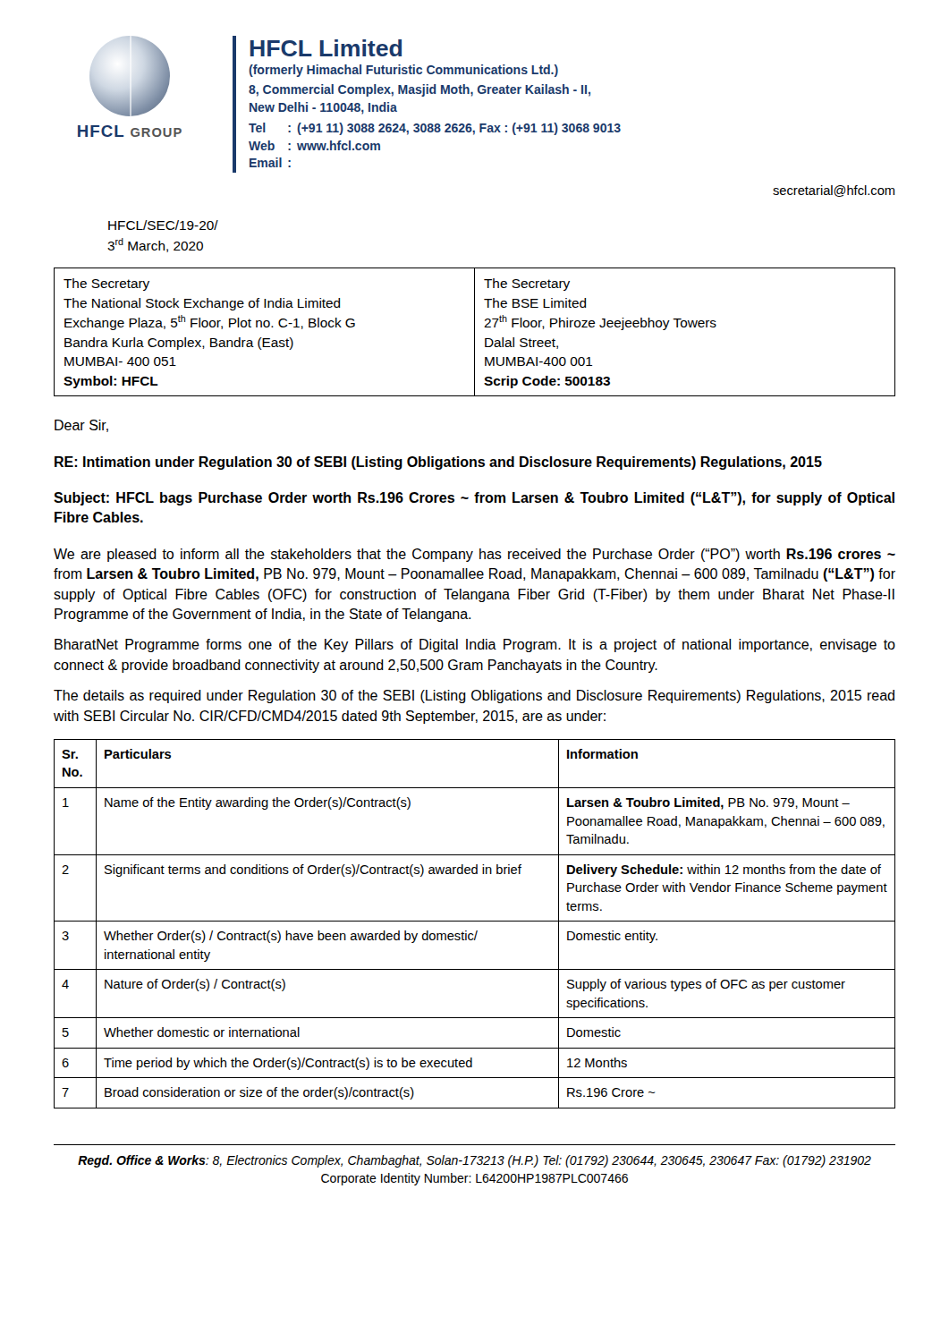HFCL GROUP
HFCL Limited
(formerly Himachal Futuristic Communications Ltd.)
8, Commercial Complex, Masjid Moth, Greater Kailash - II,
New Delhi - 110048, India
| Tel | : | (+91 11) 3088 2624, 3088 2626, Fax : (+91 11) 3068 9013 |
| Web | : | www.hfcl.com |
| Email | : | |
secretarial@hfcl.com
HFCL/SEC/19-20/
3rd March, 2020
| The Secretary The National Stock Exchange of India Limited Exchange Plaza, 5 th Floor, Plot no. C-1, Block G Bandra Kurla Complex, Bandra (East) MUMBAI- 400 051 Symbol: HFCL | The Secretary The BSE Limited 27 th Floor, Phiroze Jeejeebhoy Towers Dalal Street, MUMBAI-400 001 Scrip Code: 500183 |
Dear Sir,
RE: Intimation under Regulation 30 of SEBI (Listing Obligations and Disclosure Requirements) Regulations, 2015
Subject: HFCL bags Purchase Order worth Rs.196 Crores ~ from Larsen & Toubro Limited (“L&T”), for supply of Optical Fibre Cables.
We are pleased to inform all the stakeholders that the Company has received the Purchase Order (“PO”) worth Rs.196 crores ~ from Larsen & Toubro Limited, PB No. 979, Mount – Poonamallee Road, Manapakkam, Chennai – 600 089, Tamilnadu (“L&T”) for supply of Optical Fibre Cables (OFC) for construction of Telangana Fiber Grid (T-Fiber) by them under Bharat Net Phase-II Programme of the Government of India, in the State of Telangana.
BharatNet Programme forms one of the Key Pillars of Digital India Program. It is a project of national importance, envisage to connect & provide broadband connectivity at around 2,50,500 Gram Panchayats in the Country.
The details as required under Regulation 30 of the SEBI (Listing Obligations and Disclosure Requirements) Regulations, 2015 read with SEBI Circular No. CIR/CFD/CMD4/2015 dated 9th September, 2015, are as under:
| Sr. No. | Particulars | Information |
| --- | --- | --- |
| 1 | Name of the Entity awarding the Order(s)/Contract(s) | Larsen & Toubro Limited, PB No. 979, Mount – Poonamallee Road, Manapakkam, Chennai – 600 089, Tamilnadu. |
| 2 | Significant terms and conditions of Order(s)/Contract(s) awarded in brief | Delivery Schedule: within 12 months from the date of Purchase Order with Vendor Finance Scheme payment terms. |
| 3 | Whether Order(s) / Contract(s) have been awarded by domestic/ international entity | Domestic entity. |
| 4 | Nature of Order(s) / Contract(s) | Supply of various types of OFC as per customer specifications. |
| 5 | Whether domestic or international | Domestic |
| 6 | Time period by which the Order(s)/Contract(s) is to be executed | 12 Months |
| 7 | Broad consideration or size of the order(s)/contract(s) | Rs.196 Crore ~ |
Regd. Office & Works: 8, Electronics Complex, Chambaghat, Solan-173213 (H.P.) Tel: (01792) 230644, 230645, 230647 Fax: (01792) 231902
Corporate Identity Number: L64200HP1987PLC007466